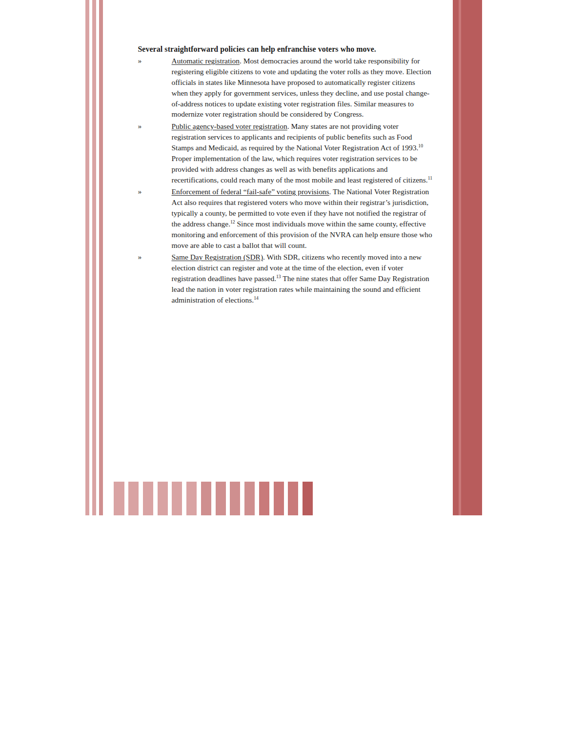Several straightforward policies can help enfranchise voters who move.
» Automatic registration. Most democracies around the world take responsibility for registering eligible citizens to vote and updating the voter rolls as they move. Election officials in states like Minnesota have proposed to automatically register citizens when they apply for government services, unless they decline, and use postal change-of-address notices to update existing voter registration files. Similar measures to modernize voter registration should be considered by Congress.
» Public agency-based voter registration. Many states are not providing voter registration services to applicants and recipients of public benefits such as Food Stamps and Medicaid, as required by the National Voter Registration Act of 1993.10 Proper implementation of the law, which requires voter registration services to be provided with address changes as well as with benefits applications and recertifications, could reach many of the most mobile and least registered of citizens.11
» Enforcement of federal “fail-safe” voting provisions. The National Voter Registration Act also requires that registered voters who move within their registrar’s jurisdiction, typically a county, be permitted to vote even if they have not notified the registrar of the address change.12 Since most individuals move within the same county, effective monitoring and enforcement of this provision of the NVRA can help ensure those who move are able to cast a ballot that will count.
» Same Day Registration (SDR). With SDR, citizens who recently moved into a new election district can register and vote at the time of the election, even if voter registration deadlines have passed.13 The nine states that offer Same Day Registration lead the nation in voter registration rates while maintaining the sound and efficient administration of elections.14